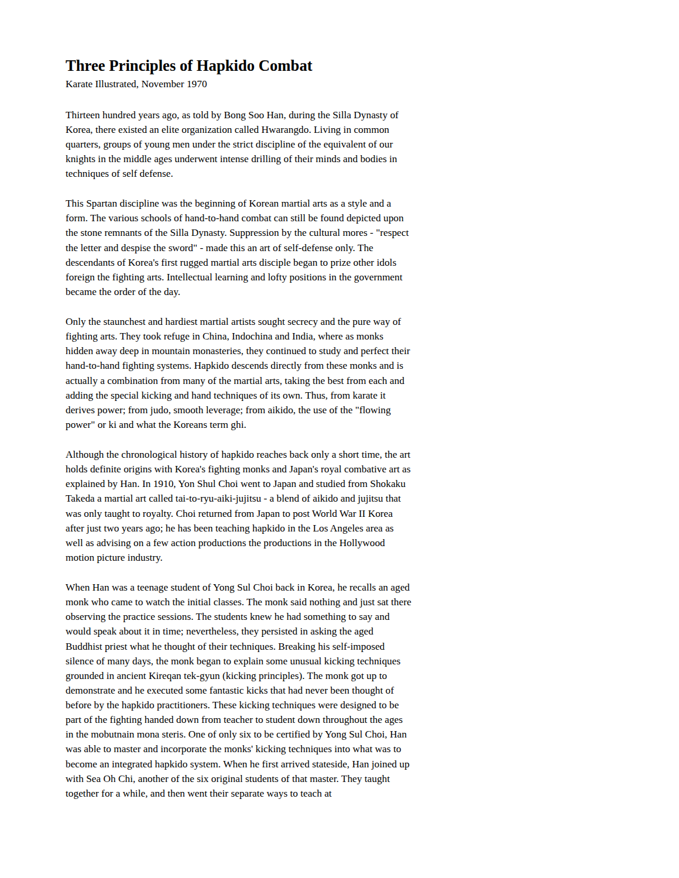Three Principles of Hapkido Combat
Karate Illustrated, November 1970
Thirteen hundred years ago, as told by Bong Soo Han, during the Silla Dynasty of Korea, there existed an elite organization called Hwarangdo. Living in common quarters, groups of young men under the strict discipline of the equivalent of our knights in the middle ages underwent intense drilling of their minds and bodies in techniques of self defense.
This Spartan discipline was the beginning of Korean martial arts as a style and a form. The various schools of hand-to-hand combat can still be found depicted upon the stone remnants of the Silla Dynasty. Suppression by the cultural mores - "respect the letter and despise the sword" - made this an art of self-defense only. The descendants of Korea's first rugged martial arts disciple began to prize other idols foreign the fighting arts. Intellectual learning and lofty positions in the government became the order of the day.
Only the staunchest and hardiest martial artists sought secrecy and the pure way of fighting arts. They took refuge in China, Indochina and India, where as monks hidden away deep in mountain monasteries, they continued to study and perfect their hand-to-hand fighting systems. Hapkido descends directly from these monks and is actually a combination from many of the martial arts, taking the best from each and adding the special kicking and hand techniques of its own. Thus, from karate it derives power; from judo, smooth leverage; from aikido, the use of the "flowing power" or ki and what the Koreans term ghi.
Although the chronological history of hapkido reaches back only a short time, the art holds definite origins with Korea's fighting monks and Japan's royal combative art as explained by Han. In 1910, Yon Shul Choi went to Japan and studied from Shokaku Takeda a martial art called tai-to-ryu-aiki-jujitsu - a blend of aikido and jujitsu that was only taught to royalty. Choi returned from Japan to post World War II Korea after just two years ago; he has been teaching hapkido in the Los Angeles area as well as advising on a few action productions the productions in the Hollywood motion picture industry.
When Han was a teenage student of Yong Sul Choi back in Korea, he recalls an aged monk who came to watch the initial classes. The monk said nothing and just sat there observing the practice sessions. The students knew he had something to say and would speak about it in time; nevertheless, they persisted in asking the aged Buddhist priest what he thought of their techniques. Breaking his self-imposed silence of many days, the monk began to explain some unusual kicking techniques grounded in ancient Kireqan tek-gyun (kicking principles). The monk got up to demonstrate and he executed some fantastic kicks that had never been thought of before by the hapkido practitioners. These kicking techniques were designed to be part of the fighting handed down from teacher to student down throughout the ages in the mobutnain mona steris. One of only six to be certified by Yong Sul Choi, Han was able to master and incorporate the monks' kicking techniques into what was to become an integrated hapkido system. When he first arrived stateside, Han joined up with Sea Oh Chi, another of the six original students of that master. They taught together for a while, and then went their separate ways to teach at